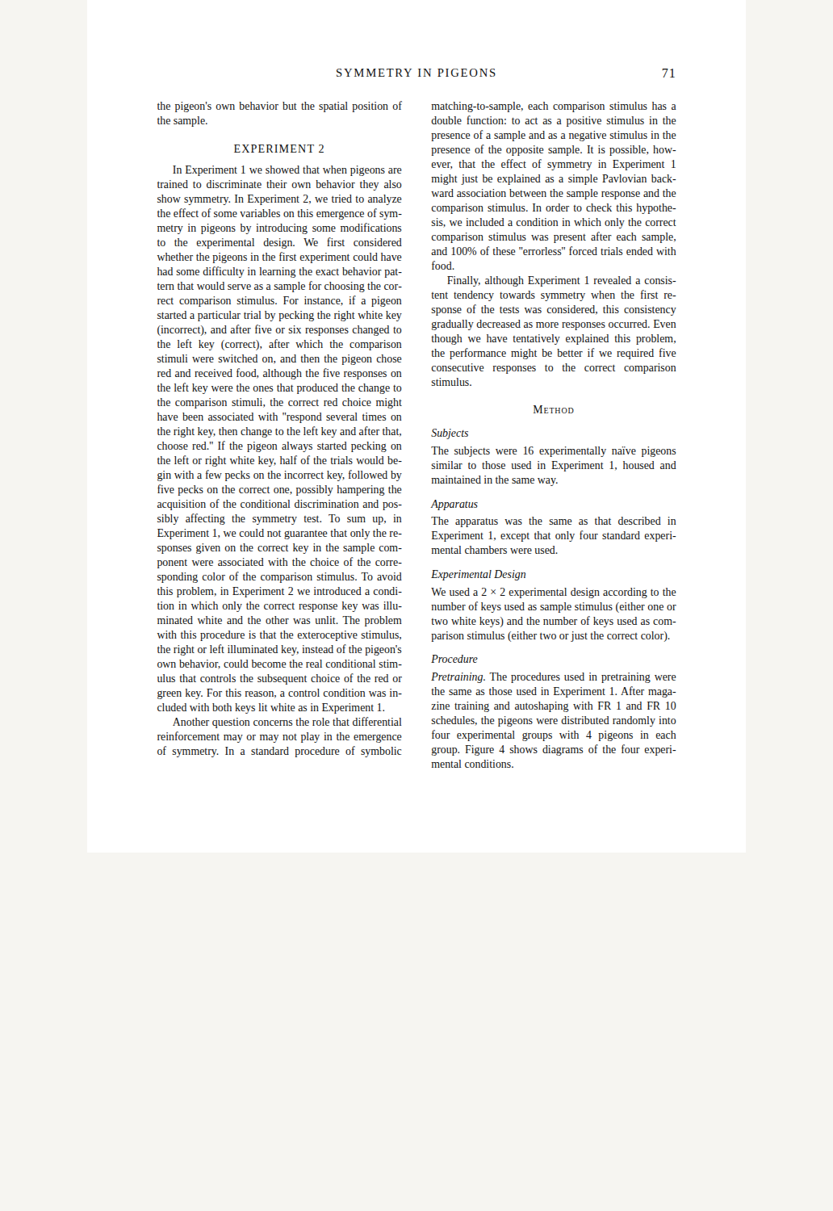Symmetry in Pigeons 71
the pigeon's own behavior but the spatial position of the sample.
Experiment 2
In Experiment 1 we showed that when pigeons are trained to discriminate their own behavior they also show symmetry. In Experiment 2, we tried to analyze the effect of some variables on this emergence of symmetry in pigeons by introducing some modifications to the experimental design. We first considered whether the pigeons in the first experiment could have had some difficulty in learning the exact behavior pattern that would serve as a sample for choosing the correct comparison stimulus. For instance, if a pigeon started a particular trial by pecking the right white key (incorrect), and after five or six responses changed to the left key (correct), after which the comparison stimuli were switched on, and then the pigeon chose red and received food, although the five responses on the left key were the ones that produced the change to the comparison stimuli, the correct red choice might have been associated with ''respond several times on the right key, then change to the left key and after that, choose red.'' If the pigeon always started pecking on the left or right white key, half of the trials would begin with a few pecks on the incorrect key, followed by five pecks on the correct one, possibly hampering the acquisition of the conditional discrimination and possibly affecting the symmetry test. To sum up, in Experiment 1, we could not guarantee that only the responses given on the correct key in the sample component were associated with the choice of the corresponding color of the comparison stimulus. To avoid this problem, in Experiment 2 we introduced a condition in which only the correct response key was illuminated white and the other was unlit. The problem with this procedure is that the exteroceptive stimulus, the right or left illuminated key, instead of the pigeon's own behavior, could become the real conditional stimulus that controls the subsequent choice of the red or green key. For this reason, a control condition was included with both keys lit white as in Experiment 1.
Another question concerns the role that differential reinforcement may or may not play in the emergence of symmetry. In a standard procedure of symbolic matching-to-sample, each comparison stimulus has a double function: to act as a positive stimulus in the presence of a sample and as a negative stimulus in the presence of the opposite sample. It is possible, however, that the effect of symmetry in Experiment 1 might just be explained as a simple Pavlovian backward association between the sample response and the comparison stimulus. In order to check this hypothesis, we included a condition in which only the correct comparison stimulus was present after each sample, and 100% of these ''errorless'' forced trials ended with food.
Finally, although Experiment 1 revealed a consistent tendency towards symmetry when the first response of the tests was considered, this consistency gradually decreased as more responses occurred. Even though we have tentatively explained this problem, the performance might be better if we required five consecutive responses to the correct comparison stimulus.
Method
Subjects
The subjects were 16 experimentally naïve pigeons similar to those used in Experiment 1, housed and maintained in the same way.
Apparatus
The apparatus was the same as that described in Experiment 1, except that only four standard experimental chambers were used.
Experimental Design
We used a 2 × 2 experimental design according to the number of keys used as sample stimulus (either one or two white keys) and the number of keys used as comparison stimulus (either two or just the correct color).
Procedure
Pretraining. The procedures used in pretraining were the same as those used in Experiment 1. After magazine training and autoshaping with FR 1 and FR 10 schedules, the pigeons were distributed randomly into four experimental groups with 4 pigeons in each group. Figure 4 shows diagrams of the four experimental conditions.